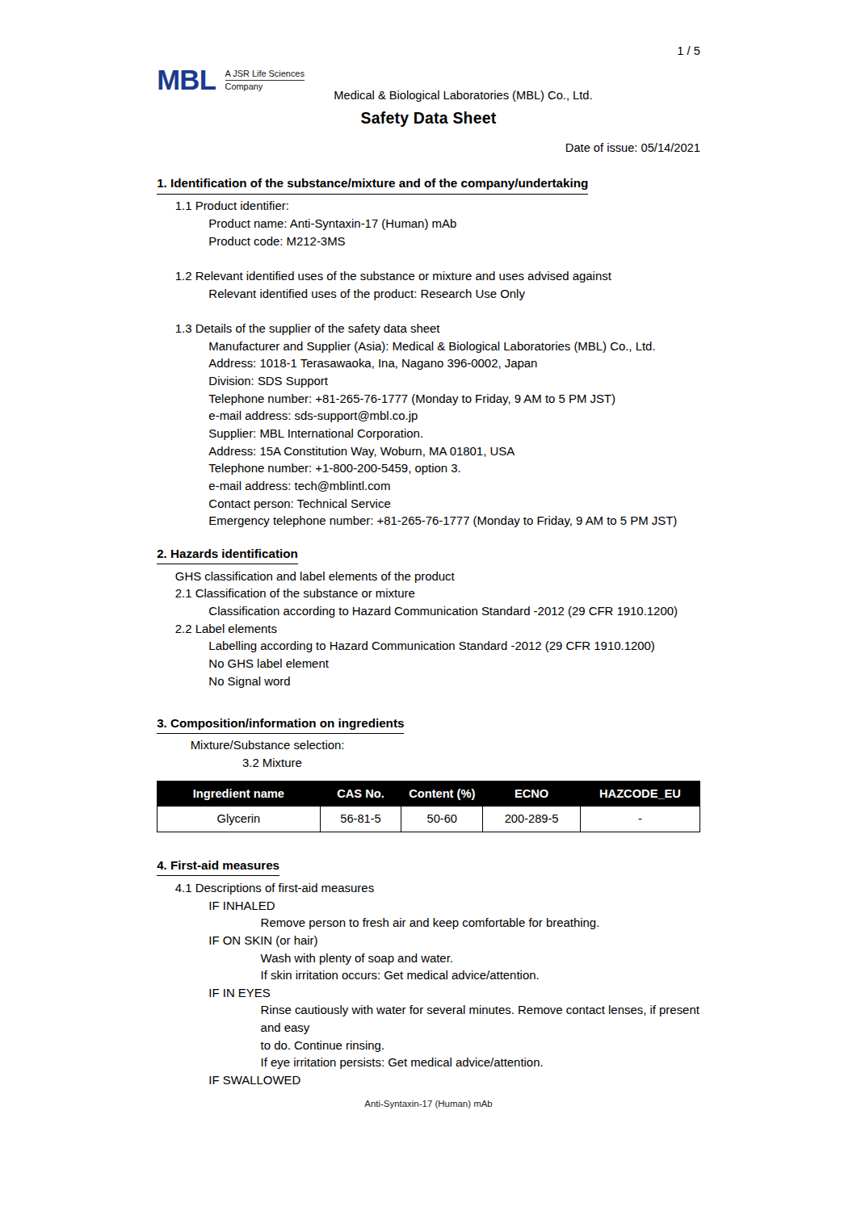1 / 5
MBL
A JSR Life Sciences
Company
Medical & Biological Laboratories (MBL) Co., Ltd.
Safety Data Sheet
Date of issue: 05/14/2021
1. Identification of the substance/mixture and of the company/undertaking
1.1 Product identifier:
Product name: Anti-Syntaxin-17 (Human) mAb
Product code: M212-3MS
1.2 Relevant identified uses of the substance or mixture and uses advised against
Relevant identified uses of the product: Research Use Only
1.3 Details of the supplier of the safety data sheet
Manufacturer and Supplier (Asia): Medical & Biological Laboratories (MBL) Co., Ltd.
Address: 1018-1 Terasawaoka, Ina, Nagano 396-0002, Japan
Division: SDS Support
Telephone number: +81-265-76-1777 (Monday to Friday, 9 AM to 5 PM JST)
e-mail address: sds-support@mbl.co.jp
Supplier: MBL International Corporation.
Address: 15A Constitution Way, Woburn, MA 01801, USA
Telephone number: +1-800-200-5459, option 3.
e-mail address: tech@mblintl.com
Contact person: Technical Service
Emergency telephone number: +81-265-76-1777 (Monday to Friday, 9 AM to 5 PM JST)
2. Hazards identification
GHS classification and label elements of the product
2.1 Classification of the substance or mixture
Classification according to Hazard Communication Standard -2012 (29 CFR 1910.1200)
2.2 Label elements
Labelling according to Hazard Communication Standard -2012 (29 CFR 1910.1200)
No GHS label element
No Signal word
3. Composition/information on ingredients
Mixture/Substance selection:
3.2 Mixture
| Ingredient name | CAS No. | Content (%) | ECNO | HAZCODE_EU |
| --- | --- | --- | --- | --- |
| Glycerin | 56-81-5 | 50-60 | 200-289-5 | - |
4. First-aid measures
4.1 Descriptions of first-aid measures
IF INHALED
Remove person to fresh air and keep comfortable for breathing.
IF ON SKIN (or hair)
Wash with plenty of soap and water.
If skin irritation occurs: Get medical advice/attention.
IF IN EYES
Rinse cautiously with water for several minutes. Remove contact lenses, if present and easy
to do. Continue rinsing.
If eye irritation persists: Get medical advice/attention.
IF SWALLOWED
Anti-Syntaxin-17 (Human) mAb